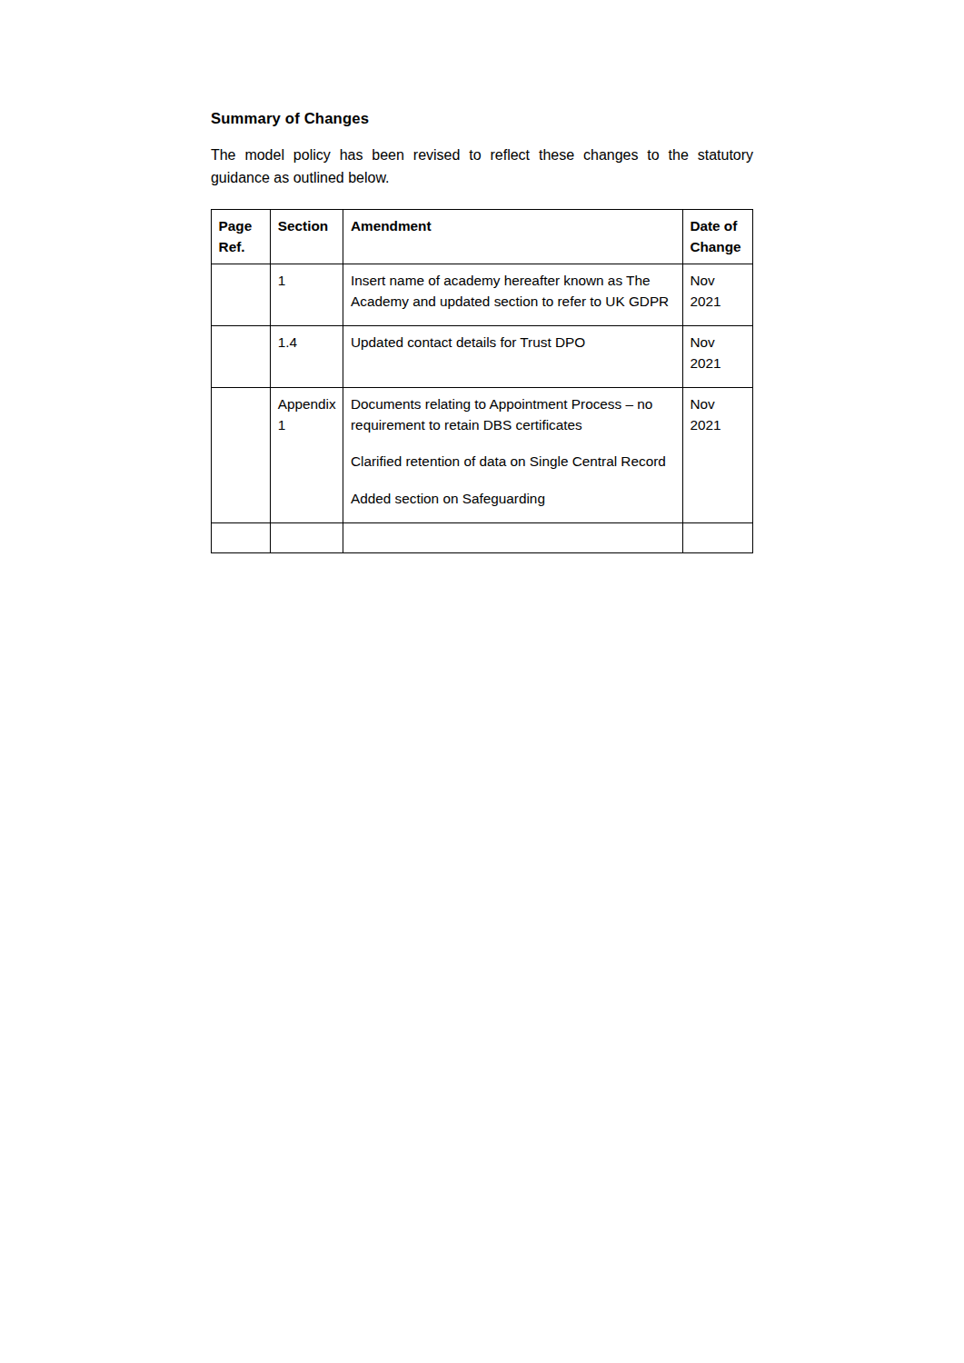Summary of Changes
The model policy has been revised to reflect these changes to the statutory guidance as outlined below.
| Page Ref. | Section | Amendment | Date of Change |
| --- | --- | --- | --- |
| | 1 | Insert name of academy hereafter known as The Academy and updated section to refer to UK GDPR | Nov 2021 |
| | 1.4 | Updated contact details for Trust DPO | Nov 2021 |
| | Appendix 1 | Documents relating to Appointment Process – no requirement to retain DBS certificates Clarified retention of data on Single Central Record Added section on Safeguarding | Nov 2021 |